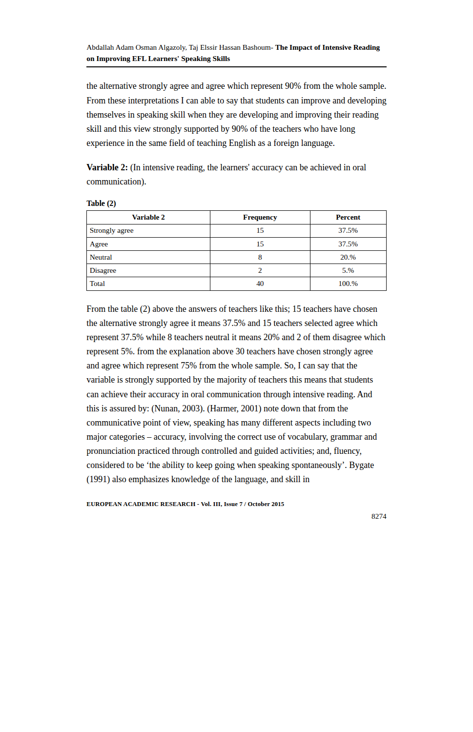Abdallah Adam Osman Algazoly, Taj Elssir Hassan Bashoum- The Impact of Intensive Reading on Improving EFL Learners' Speaking Skills
the alternative strongly agree and agree which represent 90% from the whole sample. From these interpretations I can able to say that students can improve and developing themselves in speaking skill when they are developing and improving their reading skill and this view strongly supported by 90% of the teachers who have long experience in the same field of teaching English as a foreign language.
Variable 2: (In intensive reading, the learners' accuracy can be achieved in oral communication).
Table (2)
| Variable 2 | Frequency | Percent |
| --- | --- | --- |
| Strongly agree | 15 | 37.5% |
| Agree | 15 | 37.5% |
| Neutral | 8 | 20.% |
| Disagree | 2 | 5.% |
| Total | 40 | 100.% |
From the table (2) above the answers of teachers like this; 15 teachers have chosen the alternative strongly agree it means 37.5% and 15 teachers selected agree which represent 37.5% while 8 teachers neutral it means 20% and 2 of them disagree which represent 5%. from the explanation above 30 teachers have chosen strongly agree and agree which represent 75% from the whole sample. So, I can say that the variable is strongly supported by the majority of teachers this means that students can achieve their accuracy in oral communication through intensive reading. And this is assured by: (Nunan, 2003). (Harmer, 2001) note down that from the communicative point of view, speaking has many different aspects including two major categories – accuracy, involving the correct use of vocabulary, grammar and pronunciation practiced through controlled and guided activities; and, fluency, considered to be ‘the ability to keep going when speaking spontaneously’. Bygate (1991) also emphasizes knowledge of the language, and skill in
EUROPEAN ACADEMIC RESEARCH - Vol. III, Issue 7 / October 2015
8274